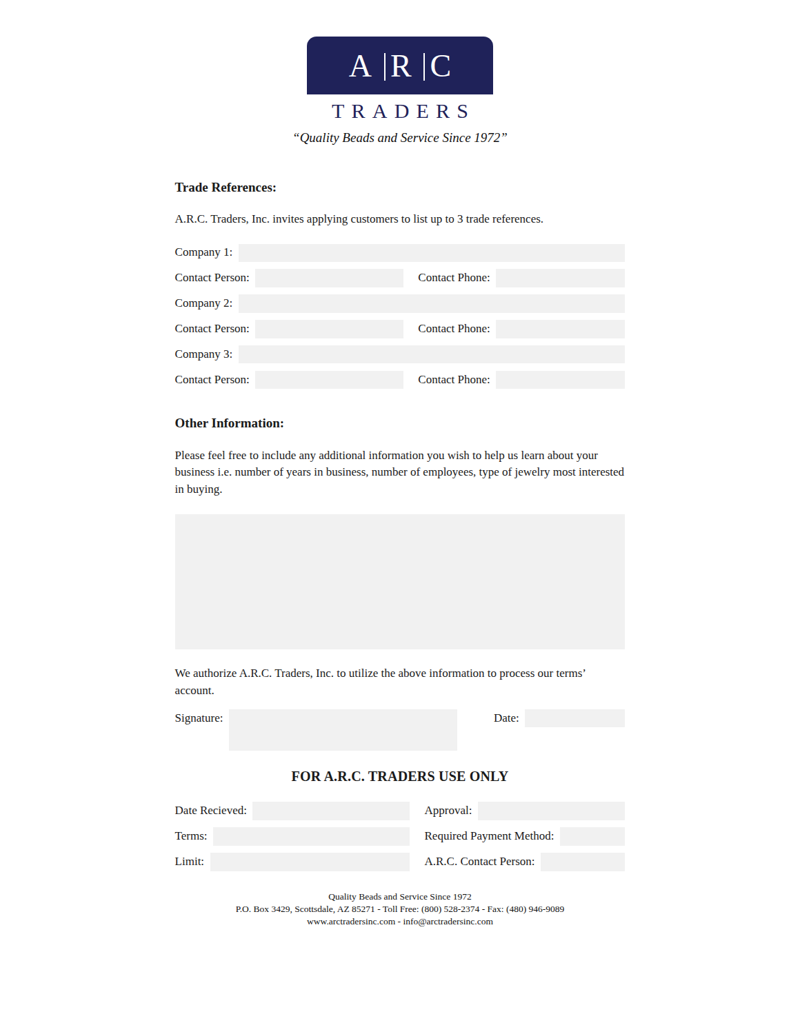A R C
TRADERS
“Quality Beads and Service Since 1972”
Trade References:
A.R.C. Traders, Inc. invites applying customers to list up to 3 trade references.
Company 1:
Contact Person: Contact Phone:
Company 2:
Contact Person: Contact Phone:
Company 3:
Contact Person: Contact Phone:
Other Information:
Please feel free to include any additional information you wish to help us learn about your business i.e. number of years in business, number of employees, type of jewelry most interested in buying.
We authorize A.R.C. Traders, Inc. to utilize the above information to process our terms’ account.
Signature: Date:
FOR A.R.C. TRADERS USE ONLY
Date Recieved: Approval:
Terms: Required Payment Method:
Limit: A.R.C. Contact Person:
Quality Beads and Service Since 1972
P.O. Box 3429, Scottsdale, AZ 85271 - Toll Free: (800) 528-2374 - Fax: (480) 946-9089
www.arctradersinc.com - info@arctradersinc.com